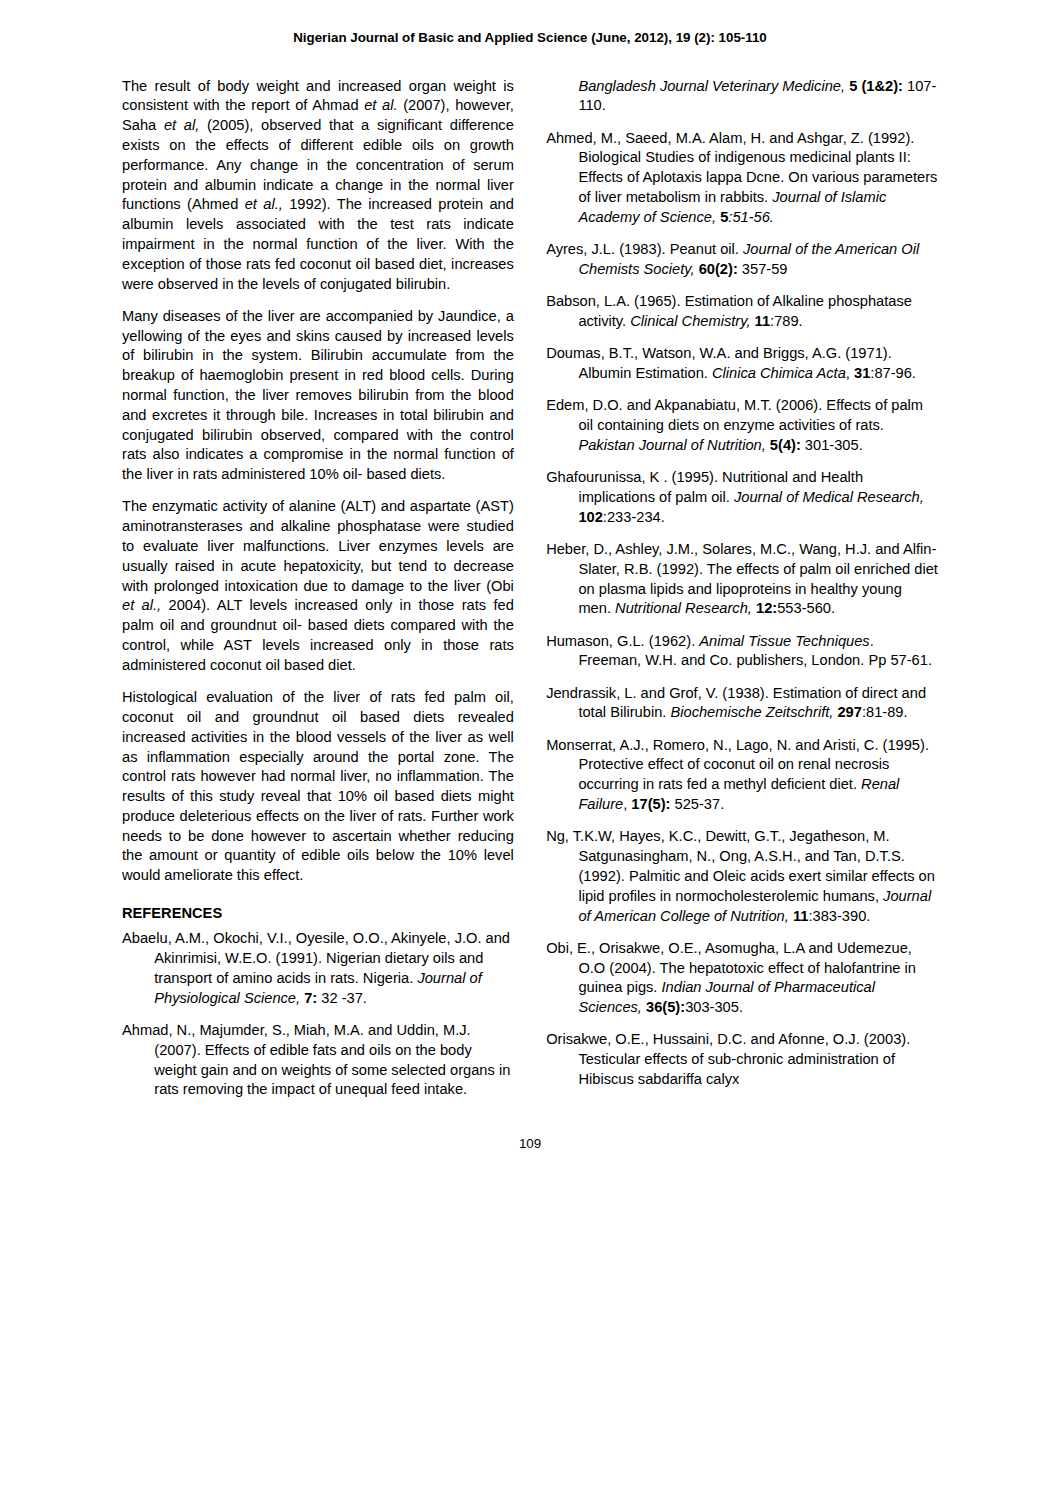Nigerian Journal of Basic and Applied Science (June, 2012), 19 (2): 105-110
The result of body weight and increased organ weight is consistent with the report of Ahmad et al. (2007), however, Saha et al, (2005), observed that a significant difference exists on the effects of different edible oils on growth performance. Any change in the concentration of serum protein and albumin indicate a change in the normal liver functions (Ahmed et al., 1992). The increased protein and albumin levels associated with the test rats indicate impairment in the normal function of the liver. With the exception of those rats fed coconut oil based diet, increases were observed in the levels of conjugated bilirubin.
Many diseases of the liver are accompanied by Jaundice, a yellowing of the eyes and skins caused by increased levels of bilirubin in the system. Bilirubin accumulate from the breakup of haemoglobin present in red blood cells. During normal function, the liver removes bilirubin from the blood and excretes it through bile. Increases in total bilirubin and conjugated bilirubin observed, compared with the control rats also indicates a compromise in the normal function of the liver in rats administered 10% oil- based diets.
The enzymatic activity of alanine (ALT) and aspartate (AST) aminotransterases and alkaline phosphatase were studied to evaluate liver malfunctions. Liver enzymes levels are usually raised in acute hepatoxicity, but tend to decrease with prolonged intoxication due to damage to the liver (Obi et al., 2004). ALT levels increased only in those rats fed palm oil and groundnut oil- based diets compared with the control, while AST levels increased only in those rats administered coconut oil based diet.
Histological evaluation of the liver of rats fed palm oil, coconut oil and groundnut oil based diets revealed increased activities in the blood vessels of the liver as well as inflammation especially around the portal zone. The control rats however had normal liver, no inflammation. The results of this study reveal that 10% oil based diets might produce deleterious effects on the liver of rats. Further work needs to be done however to ascertain whether reducing the amount or quantity of edible oils below the 10% level would ameliorate this effect.
REFERENCES
Abaelu, A.M., Okochi, V.I., Oyesile, O.O., Akinyele, J.O. and Akinrimisi, W.E.O. (1991). Nigerian dietary oils and transport of amino acids in rats. Nigeria. Journal of Physiological Science, 7: 32 -37.
Ahmad, N., Majumder, S., Miah, M.A. and Uddin, M.J. (2007). Effects of edible fats and oils on the body weight gain and on weights of some selected organs in rats removing the impact of unequal feed intake. Bangladesh Journal Veterinary Medicine, 5 (1&2): 107-110.
Ahmed, M., Saeed, M.A. Alam, H. and Ashgar, Z. (1992). Biological Studies of indigenous medicinal plants II: Effects of Aplotaxis lappa Dcne. On various parameters of liver metabolism in rabbits. Journal of Islamic Academy of Science, 5:51-56.
Ayres, J.L. (1983). Peanut oil. Journal of the American Oil Chemists Society, 60(2): 357-59
Babson, L.A. (1965). Estimation of Alkaline phosphatase activity. Clinical Chemistry, 11:789.
Doumas, B.T., Watson, W.A. and Briggs, A.G. (1971). Albumin Estimation. Clinica Chimica Acta, 31:87-96.
Edem, D.O. and Akpanabiatu, M.T. (2006). Effects of palm oil containing diets on enzyme activities of rats. Pakistan Journal of Nutrition, 5(4): 301-305.
Ghafourunissa, K . (1995). Nutritional and Health implications of palm oil. Journal of Medical Research, 102:233-234.
Heber, D., Ashley, J.M., Solares, M.C., Wang, H.J. and Alfin-Slater, R.B. (1992). The effects of palm oil enriched diet on plasma lipids and lipoproteins in healthy young men. Nutritional Research, 12: 553-560.
Humason, G.L. (1962). Animal Tissue Techniques. Freeman, W.H. and Co. publishers, London. Pp 57-61.
Jendrassik, L. and Grof, V. (1938). Estimation of direct and total Bilirubin. Biochemische Zeitschrift, 297:81-89.
Monserrat, A.J., Romero, N., Lago, N. and Aristi, C. (1995). Protective effect of coconut oil on renal necrosis occurring in rats fed a methyl deficient diet. Renal Failure, 17(5): 525-37.
Ng, T.K.W, Hayes, K.C., Dewitt, G.T., Jegatheson, M. Satgunasingham, N., Ong, A.S.H., and Tan, D.T.S. (1992). Palmitic and Oleic acids exert similar effects on lipid profiles in normocholesterolemic humans, Journal of American College of Nutrition, 11:383-390.
Obi, E., Orisakwe, O.E., Asomugha, L.A and Udemezue, O.O (2004). The hepatotoxic effect of halofantrine in guinea pigs. Indian Journal of Pharmaceutical Sciences, 36(5): 303-305.
Orisakwe, O.E., Hussaini, D.C. and Afonne, O.J. (2003). Testicular effects of sub-chronic administration of Hibiscus sabdariffa calyx
109